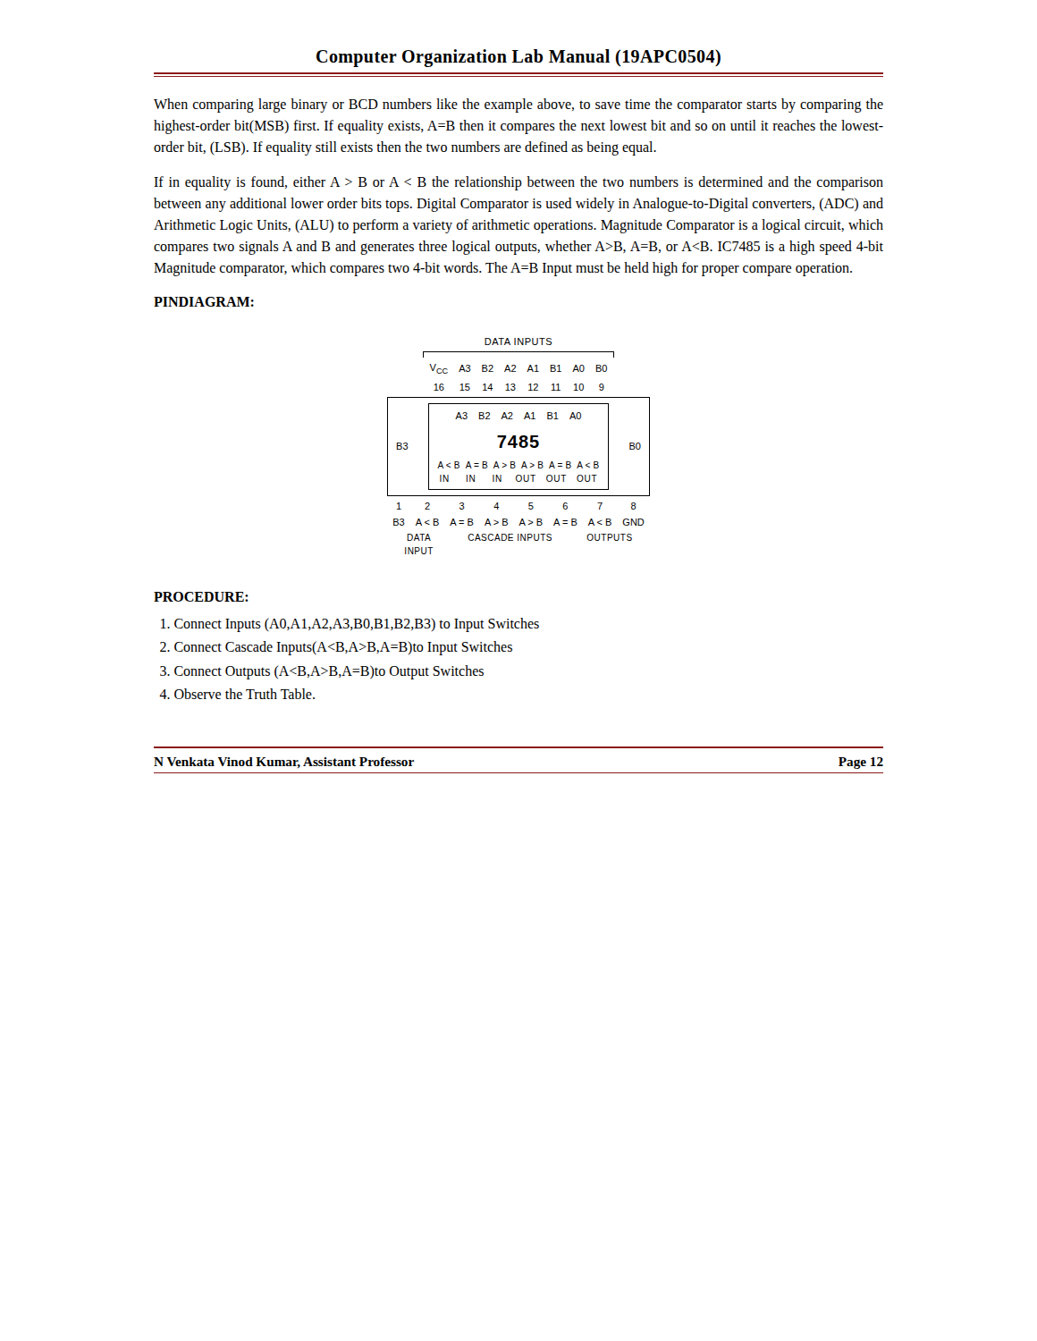Computer Organization Lab Manual (19APC0504)
When comparing large binary or BCD numbers like the example above, to save time the comparator starts by comparing the highest-order bit(MSB) first. If equality exists, A=B then it compares the next lowest bit and so on until it reaches the lowest-order bit, (LSB). If equality still exists then the two numbers are defined as being equal.
If in equality is found, either A > B or A < B the relationship between the two numbers is determined and the comparison between any additional lower order bits tops. Digital Comparator is used widely in Analogue-to-Digital converters, (ADC) and Arithmetic Logic Units, (ALU) to perform a variety of arithmetic operations. Magnitude Comparator is a logical circuit, which compares two signals A and B and generates three logical outputs, whether A>B, A=B, or A<B. IC7485 is a high speed 4-bit Magnitude comparator, which compares two 4-bit words. The A=B Input must be held high for proper compare operation.
PINDIAGRAM:
DATA INPUTS
| V CC | A3 | B2 | A2 | A1 | B1 | A0 | B0 |
| 16 | 15 | 14 | 13 | 12 | 11 | 10 | 9 |
B3
| A3 | B2 | A2 | A1 | B1 | A0 |
7485
A < B A = B A > B A > B A = B A < B
IN IN IN OUT OUT OUT
B0
| 1 | 2 | 3 | 4 | 5 | 6 | 7 | 8 |
| B3 | A < B | A = B | A > B | A > B | A = B | A < B | GND |
DATA
INPUT CASCADE INPUTS OUTPUTS
PROCEDURE:
Connect Inputs (A0,A1,A2,A3,B0,B1,B2,B3) to Input Switches
Connect Cascade Inputs(A<B,A>B,A=B)to Input Switches
Connect Outputs (A<B,A>B,A=B)to Output Switches
Observe the Truth Table.
N Venkata Vinod Kumar, Assistant Professor Page 12